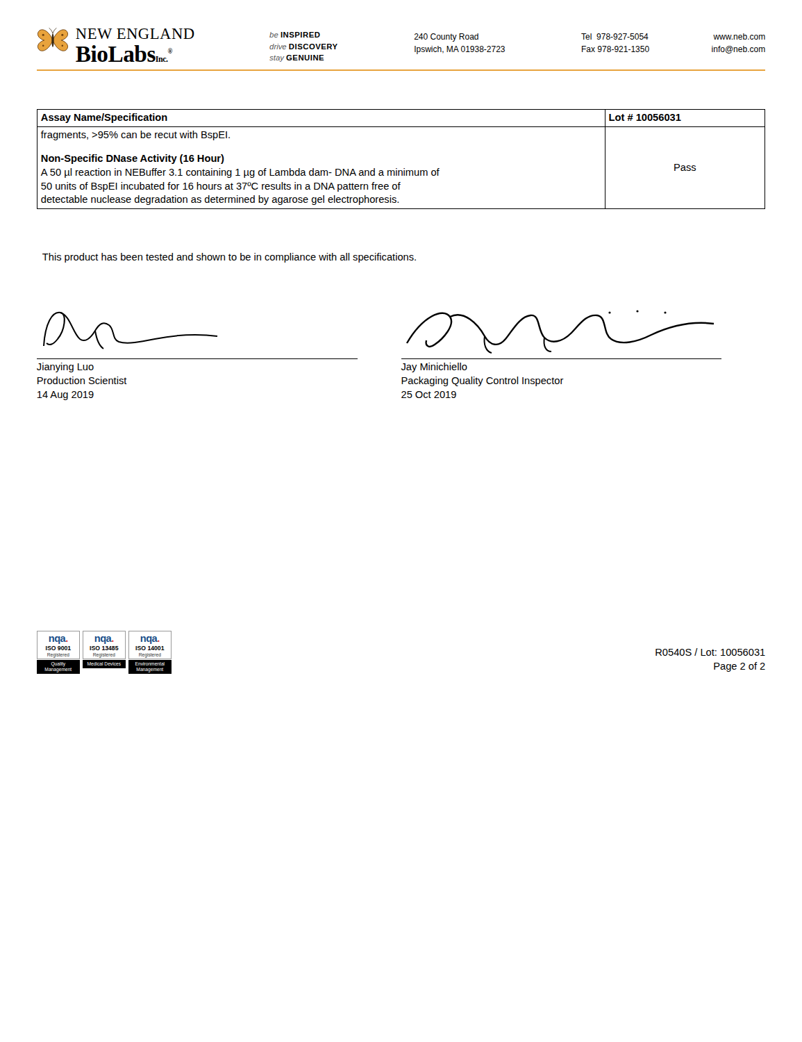NEW ENGLAND
BioLabsInc.®
be INSPIRED
drive DISCOVERY
stay GENUINE
240 County Road
Ipswich, MA 01938-2723
Tel 978-927-5054
Fax 978-921-1350
www.neb.com
info@neb.com
| Assay Name/Specification | Lot # 10056031 |
| --- | --- |
| fragments, >95% can be recut with BspEI. Non-Specific DNase Activity (16 Hour) A 50 µl reaction in NEBuffer 3.1 containing 1 µg of Lambda dam- DNA and a minimum of 50 units of BspEI incubated for 16 hours at 37ºC results in a DNA pattern free of detectable nuclease degradation as determined by agarose gel electrophoresis. | Pass |
This product has been tested and shown to be in compliance with all specifications.
| Jianying Luo Production Scientist 14 Aug 2019 | Jay Minichiello Packaging Quality Control Inspector 25 Oct 2019 |
nqa.
ISO 9001
Registered
Quality
Management
nqa.
ISO 13485
Registered
Medical Devices
nqa.
ISO 14001
Registered
Environmental
Management
R0540S / Lot: 10056031
Page 2 of 2